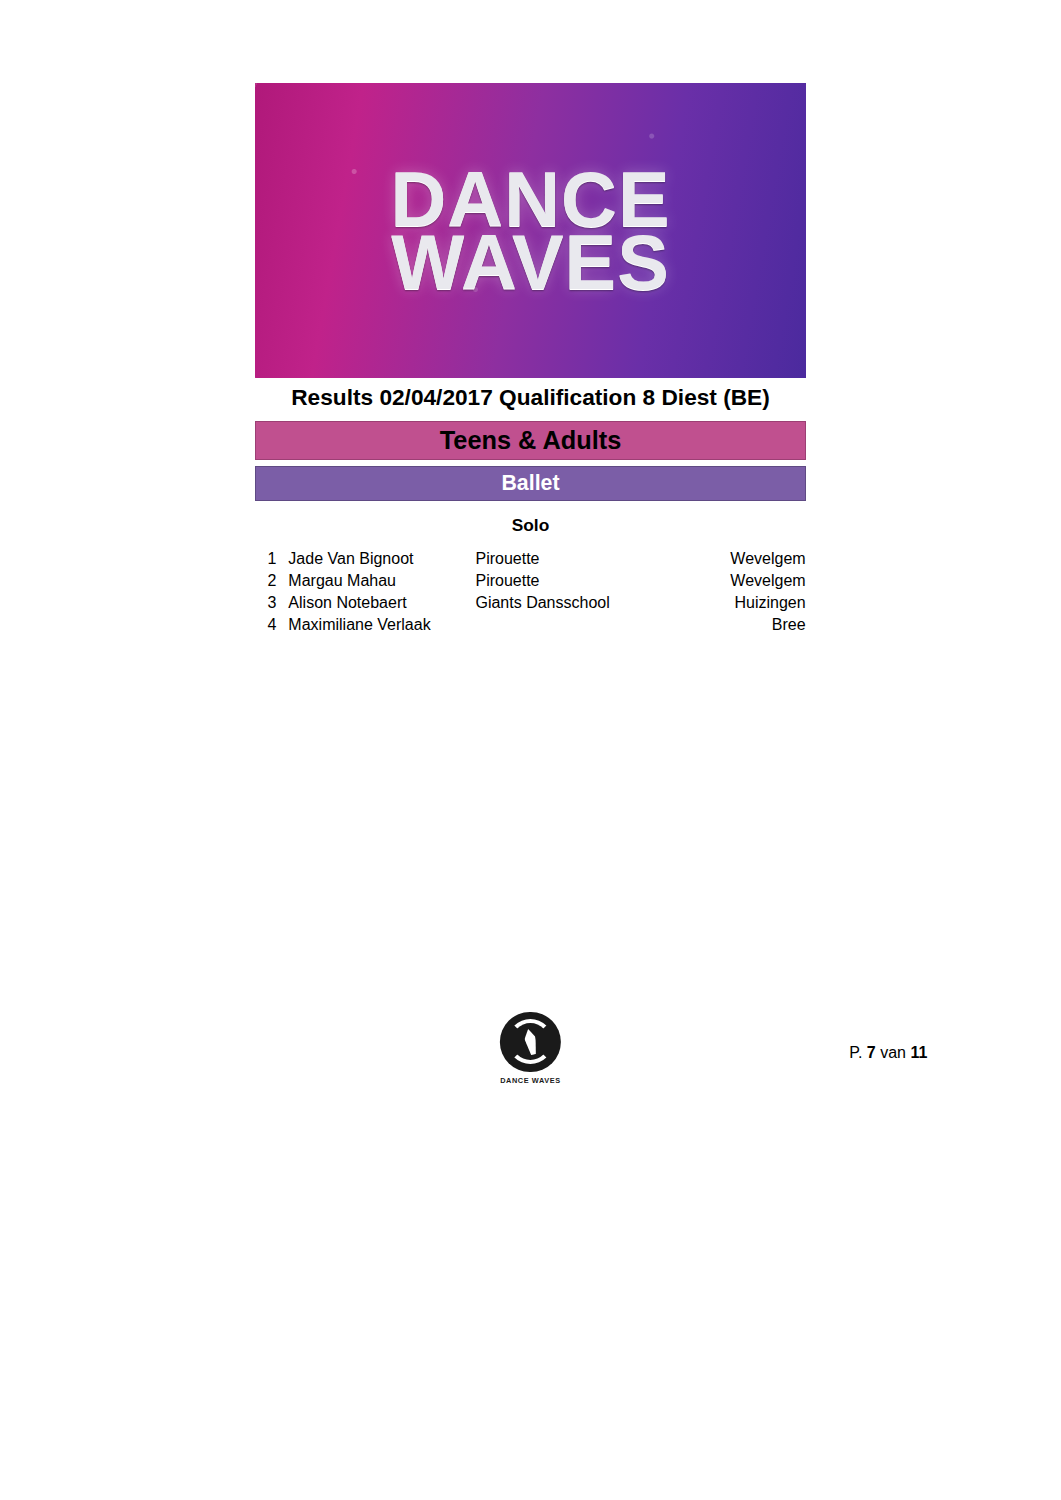DANCE WAVES
Results 02/04/2017 Qualification 8 Diest (BE)
Teens & Adults
Ballet
Solo
| 1 | Jade Van Bignoot | Pirouette | Wevelgem |
| 2 | Margau Mahau | Pirouette | Wevelgem |
| 3 | Alison Notebaert | Giants Dansschool | Huizingen |
| 4 | Maximiliane Verlaak | | Bree |
DANCE WAVES
P. 7 van 11